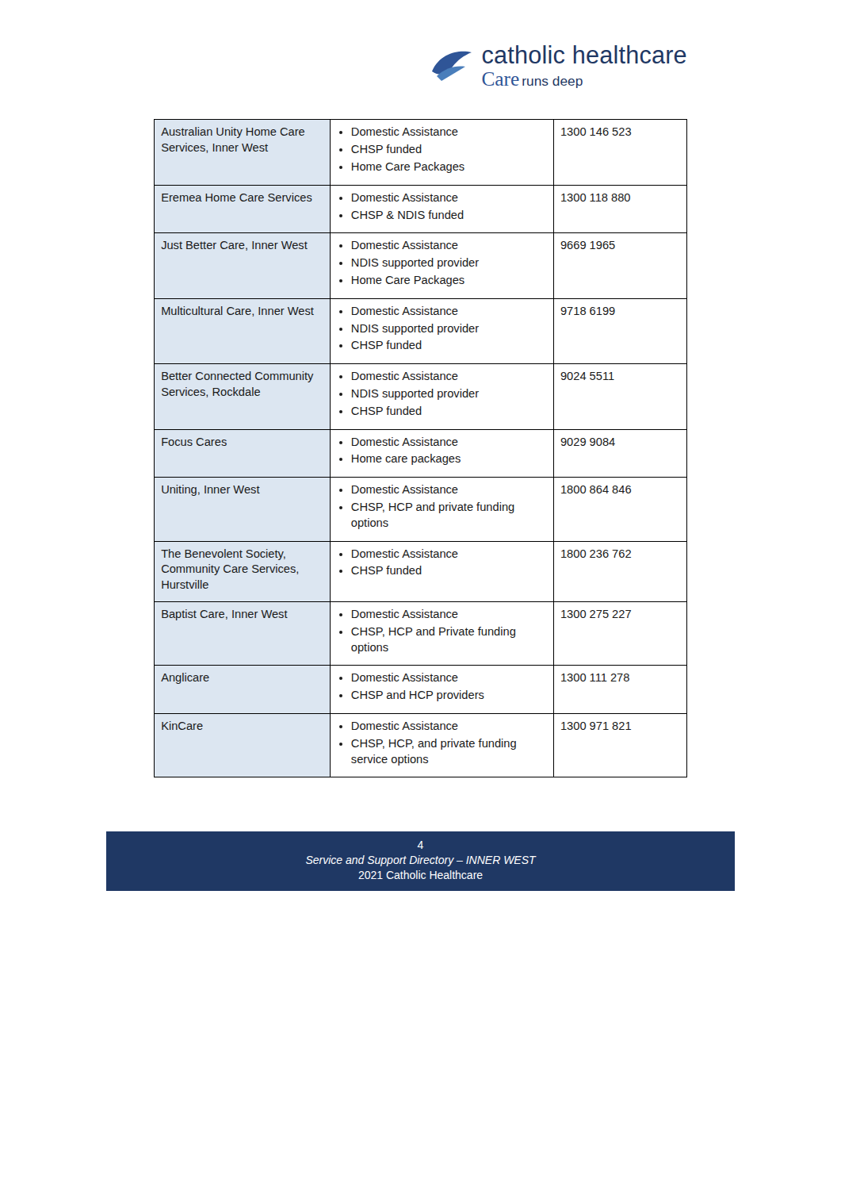catholic healthcare
Careruns deep
| Australian Unity Home Care Services, Inner West | Domestic Assistance CHSP funded Home Care Packages | 1300 146 523 |
| Eremea Home Care Services | Domestic Assistance CHSP & NDIS funded | 1300 118 880 |
| Just Better Care, Inner West | Domestic Assistance NDIS supported provider Home Care Packages | 9669 1965 |
| Multicultural Care, Inner West | Domestic Assistance NDIS supported provider CHSP funded | 9718 6199 |
| Better Connected Community Services, Rockdale | Domestic Assistance NDIS supported provider CHSP funded | 9024 5511 |
| Focus Cares | Domestic Assistance Home care packages | 9029 9084 |
| Uniting, Inner West | Domestic Assistance CHSP, HCP and private funding options | 1800 864 846 |
| The Benevolent Society, Community Care Services, Hurstville | Domestic Assistance CHSP funded | 1800 236 762 |
| Baptist Care, Inner West | Domestic Assistance CHSP, HCP and Private funding options | 1300 275 227 |
| Anglicare | Domestic Assistance CHSP and HCP providers | 1300 111 278 |
| KinCare | Domestic Assistance CHSP, HCP, and private funding service options | 1300 971 821 |
4
Service and Support Directory – INNER WEST
2021 Catholic Healthcare